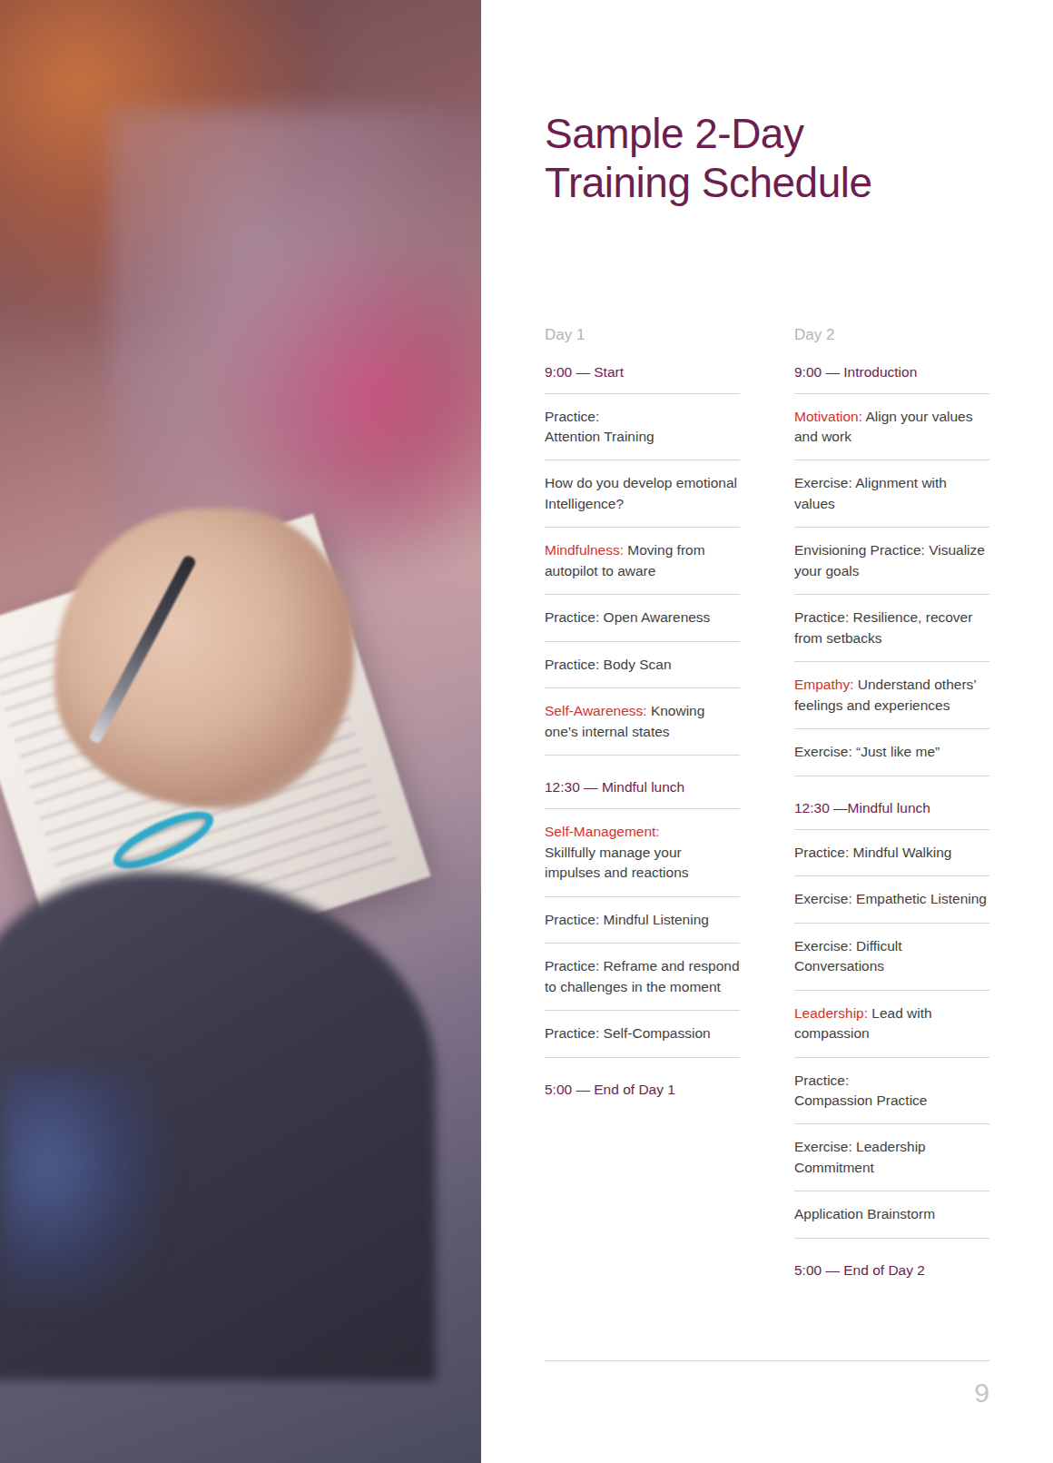Sample 2-Day
Training Schedule
Day 1
9:00 — Start
Practice:
Attention Training
How do you develop emotional Intelligence?
Mindfulness: Moving from autopilot to aware
Practice: Open Awareness
Practice: Body Scan
Self-Awareness: Knowing one’s internal states
12:30 — Mindful lunch
Self-Management:
Skillfully manage your impulses and reactions
Practice: Mindful Listening
Practice: Reframe and respond to challenges in the moment
Practice: Self-Compassion
5:00 — End of Day 1
Day 2
9:00 — Introduction
Motivation: Align your values and work
Exercise: Alignment with values
Envisioning Practice: Visualize your goals
Practice: Resilience, recover from setbacks
Empathy: Understand others’ feelings and experiences
Exercise: “Just like me”
12:30 —Mindful lunch
Practice: Mindful Walking
Exercise: Empathetic Listening
Exercise: Difficult Conversations
Leadership: Lead with compassion
Practice:
Compassion Practice
Exercise: Leadership Commitment
Application Brainstorm
5:00 — End of Day 2
9